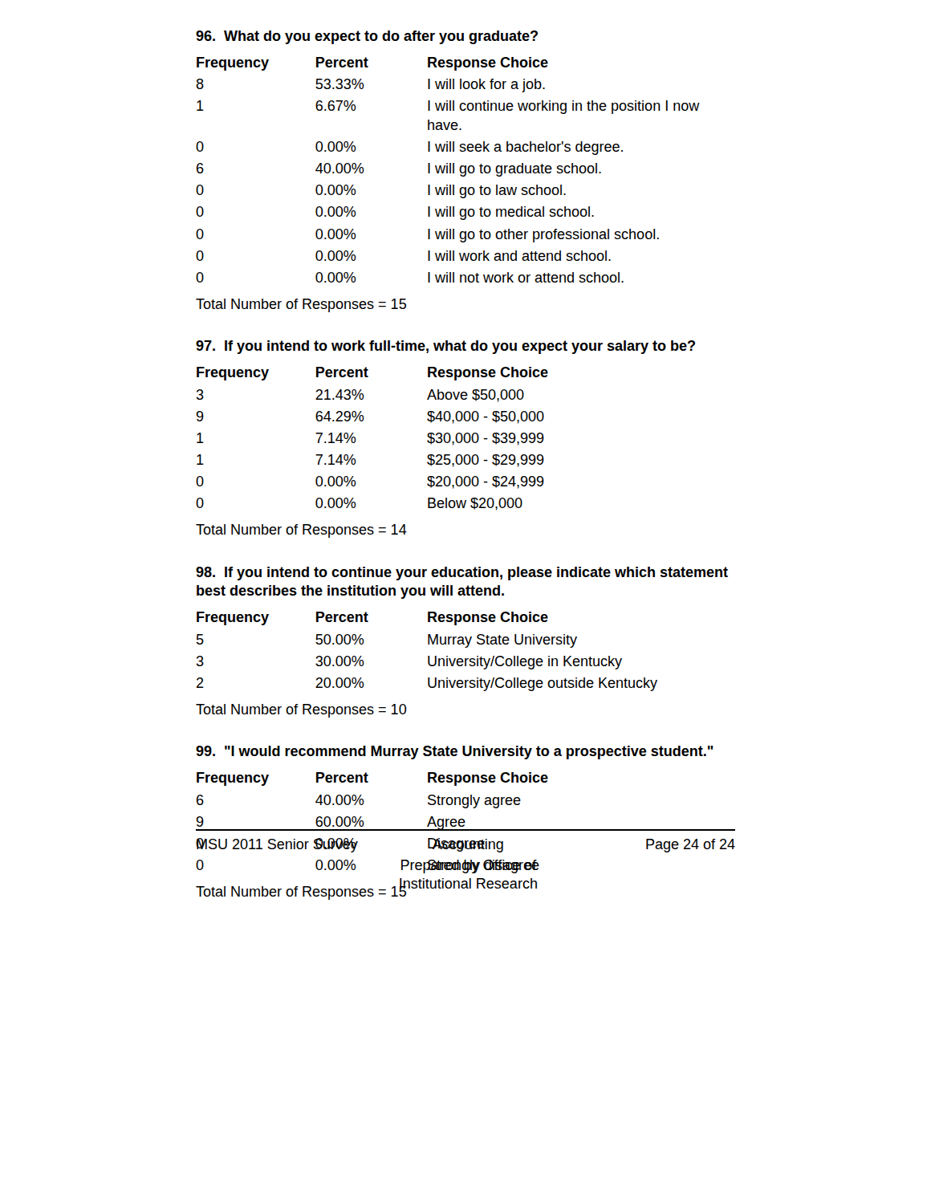96. What do you expect to do after you graduate?
| Frequency | Percent | Response Choice |
| --- | --- | --- |
| 8 | 53.33% | I will look for a job. |
| 1 | 6.67% | I will continue working in the position I now have. |
| 0 | 0.00% | I will seek a bachelor's degree. |
| 6 | 40.00% | I will go to graduate school. |
| 0 | 0.00% | I will go to law school. |
| 0 | 0.00% | I will go to medical school. |
| 0 | 0.00% | I will go to other professional school. |
| 0 | 0.00% | I will work and attend school. |
| 0 | 0.00% | I will not work or attend school. |
Total Number of Responses = 15
97. If you intend to work full-time, what do you expect your salary to be?
| Frequency | Percent | Response Choice |
| --- | --- | --- |
| 3 | 21.43% | Above $50,000 |
| 9 | 64.29% | $40,000 - $50,000 |
| 1 | 7.14% | $30,000 - $39,999 |
| 1 | 7.14% | $25,000 - $29,999 |
| 0 | 0.00% | $20,000 - $24,999 |
| 0 | 0.00% | Below $20,000 |
Total Number of Responses = 14
98. If you intend to continue your education, please indicate which statement best describes the institution you will attend.
| Frequency | Percent | Response Choice |
| --- | --- | --- |
| 5 | 50.00% | Murray State University |
| 3 | 30.00% | University/College in Kentucky |
| 2 | 20.00% | University/College outside Kentucky |
Total Number of Responses = 10
99. "I would recommend Murray State University to a prospective student."
| Frequency | Percent | Response Choice |
| --- | --- | --- |
| 6 | 40.00% | Strongly agree |
| 9 | 60.00% | Agree |
| 0 | 0.00% | Disagree |
| 0 | 0.00% | Strongly disagree |
Total Number of Responses = 15
| MSU 2011 Senior Survey | Accounting | Page 24 of 24 |
| | Prepared by Office of Institutional Research | |